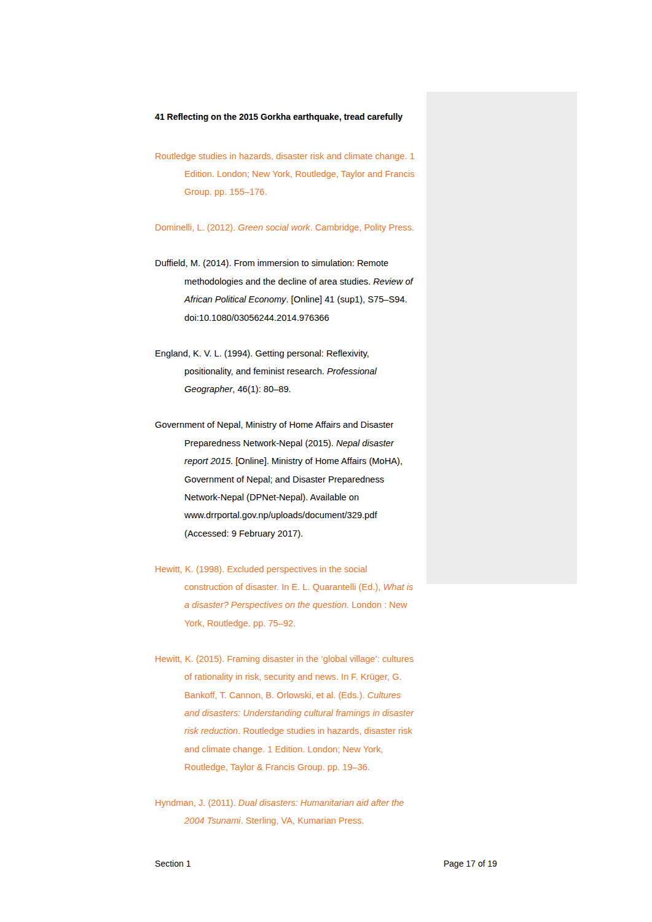41 Reflecting on the 2015 Gorkha earthquake, tread carefully
Routledge studies in hazards, disaster risk and climate change. 1 Edition. London; New York, Routledge, Taylor and Francis Group. pp. 155–176.
Dominelli, L. (2012). Green social work. Cambridge, Polity Press.
Duffield, M. (2014). From immersion to simulation: Remote methodologies and the decline of area studies. Review of African Political Economy. [Online] 41 (sup1), S75–S94. doi:10.1080/03056244.2014.976366
England, K. V. L. (1994). Getting personal: Reflexivity, positionality, and feminist research. Professional Geographer, 46(1): 80–89.
Government of Nepal, Ministry of Home Affairs and Disaster Preparedness Network-Nepal (2015). Nepal disaster report 2015. [Online]. Ministry of Home Affairs (MoHA), Government of Nepal; and Disaster Preparedness Network-Nepal (DPNet-Nepal). Available on www.drrportal.gov.np/uploads/document/329.pdf (Accessed: 9 February 2017).
Hewitt, K. (1998). Excluded perspectives in the social construction of disaster. In E. L. Quarantelli (Ed.), What is a disaster? Perspectives on the question. London : New York, Routledge. pp. 75–92.
Hewitt, K. (2015). Framing disaster in the ‘global village’: cultures of rationality in risk, security and news. In F. Krüger, G. Bankoff, T. Cannon, B. Orlowski, et al. (Eds.). Cultures and disasters: Understanding cultural framings in disaster risk reduction. Routledge studies in hazards, disaster risk and climate change. 1 Edition. London; New York, Routledge, Taylor & Francis Group. pp. 19–36.
Hyndman, J. (2011). Dual disasters: Humanitarian aid after the 2004 Tsunami. Sterling, VA, Kumarian Press.
Section 1 Page 17 of 19